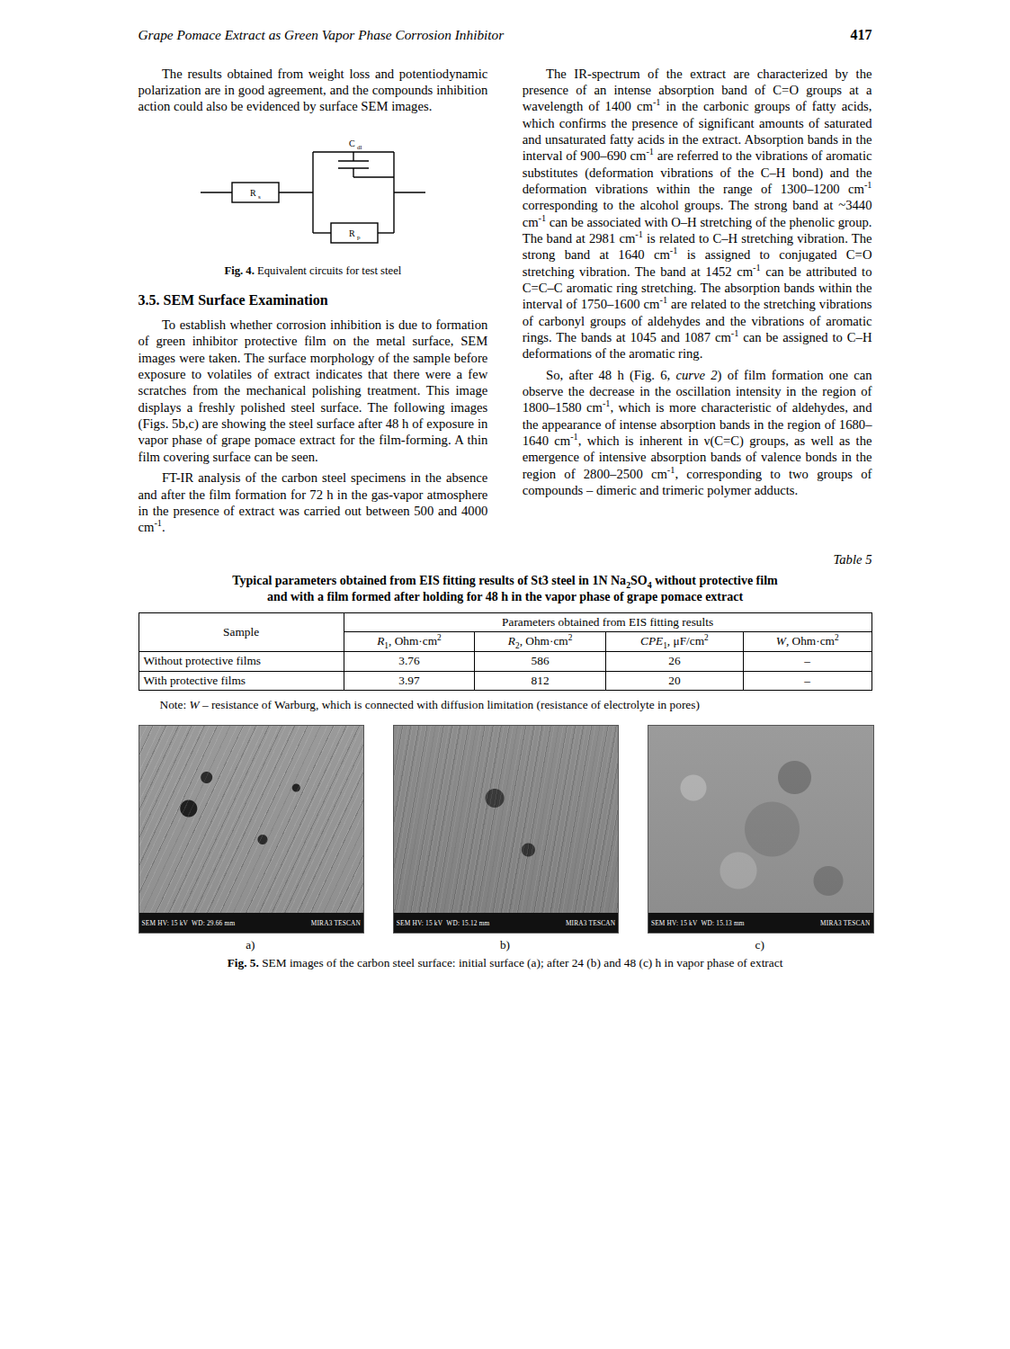Grape Pomace Extract as Green Vapor Phase Corrosion Inhibitor
417
The results obtained from weight loss and potentiodynamic polarization are in good agreement, and the compounds inhibition action could also be evidenced by surface SEM images.
R s C dl R p
Fig. 4. Equivalent circuits for test steel
3.5. SEM Surface Examination
To establish whether corrosion inhibition is due to formation of green inhibitor protective film on the metal surface, SEM images were taken. The surface morphology of the sample before exposure to volatiles of extract indicates that there were a few scratches from the mechanical polishing treatment. This image displays a freshly polished steel surface. The following images (Figs. 5b,c) are showing the steel surface after 48 h of exposure in vapor phase of grape pomace extract for the film-forming. A thin film covering surface can be seen.
FT-IR analysis of the carbon steel specimens in the absence and after the film formation for 72 h in the gas-vapor atmosphere in the presence of extract was carried out between 500 and 4000 cm-1.
The IR-spectrum of the extract are characterized by the presence of an intense absorption band of C=O groups at a wavelength of 1400 cm-1 in the carbonic groups of fatty acids, which confirms the presence of significant amounts of saturated and unsaturated fatty acids in the extract. Absorption bands in the interval of 900–690 cm-1 are referred to the vibrations of aromatic substitutes (deformation vibrations of the C–H bond) and the deformation vibrations within the range of 1300–1200 cm-1 corresponding to the alcohol groups. The strong band at ~3440 cm-1 can be associated with O–H stretching of the phenolic group. The band at 2981 cm-1 is related to C–H stretching vibration. The strong band at 1640 cm-1 is assigned to conjugated C=O stretching vibration. The band at 1452 cm-1 can be attributed to C=C–C aromatic ring stretching. The absorption bands within the interval of 1750–1600 cm-1 are related to the stretching vibrations of carbonyl groups of aldehydes and the vibrations of aromatic rings. The bands at 1045 and 1087 cm-1 can be assigned to C–H deformations of the aromatic ring.
So, after 48 h (Fig. 6, curve 2) of film formation one can observe the decrease in the oscillation intensity in the region of 1800–1580 cm-1, which is more characteristic of aldehydes, and the appearance of intense absorption bands in the region of 1680–1640 cm-1, which is inherent in ν(C=C) groups, as well as the emergence of intensive absorption bands of valence bonds in the region of 2800–2500 cm-1, corresponding to two groups of compounds – dimeric and trimeric polymer adducts.
Table 5
Typical parameters obtained from EIS fitting results of St3 steel in 1N Na2SO4 without protective film
and with a film formed after holding for 48 h in the vapor phase of grape pomace extract
| Sample | Parameters obtained from EIS fitting results |
| --- | --- |
| R 1 , Ohm·cm 2 | R 2 , Ohm·cm 2 | CPE 1 , μF/cm 2 | W , Ohm·cm 2 |
| Without protective films | 3.76 | 586 | 26 | – |
| With protective films | 3.97 | 812 | 20 | – |
Note: W – resistance of Warburg, which is connected with diffusion limitation (resistance of electrolyte in pores)
SEM HV: 15 kV WD: 29.66 mm MIRA3 TESCAN
SEM HV: 15 kV WD: 15.12 mm MIRA3 TESCAN
SEM HV: 15 kV WD: 15.13 mm MIRA3 TESCAN
a)
b)
c)
Fig. 5. SEM images of the carbon steel surface: initial surface (a); after 24 (b) and 48 (c) h in vapor phase of extract